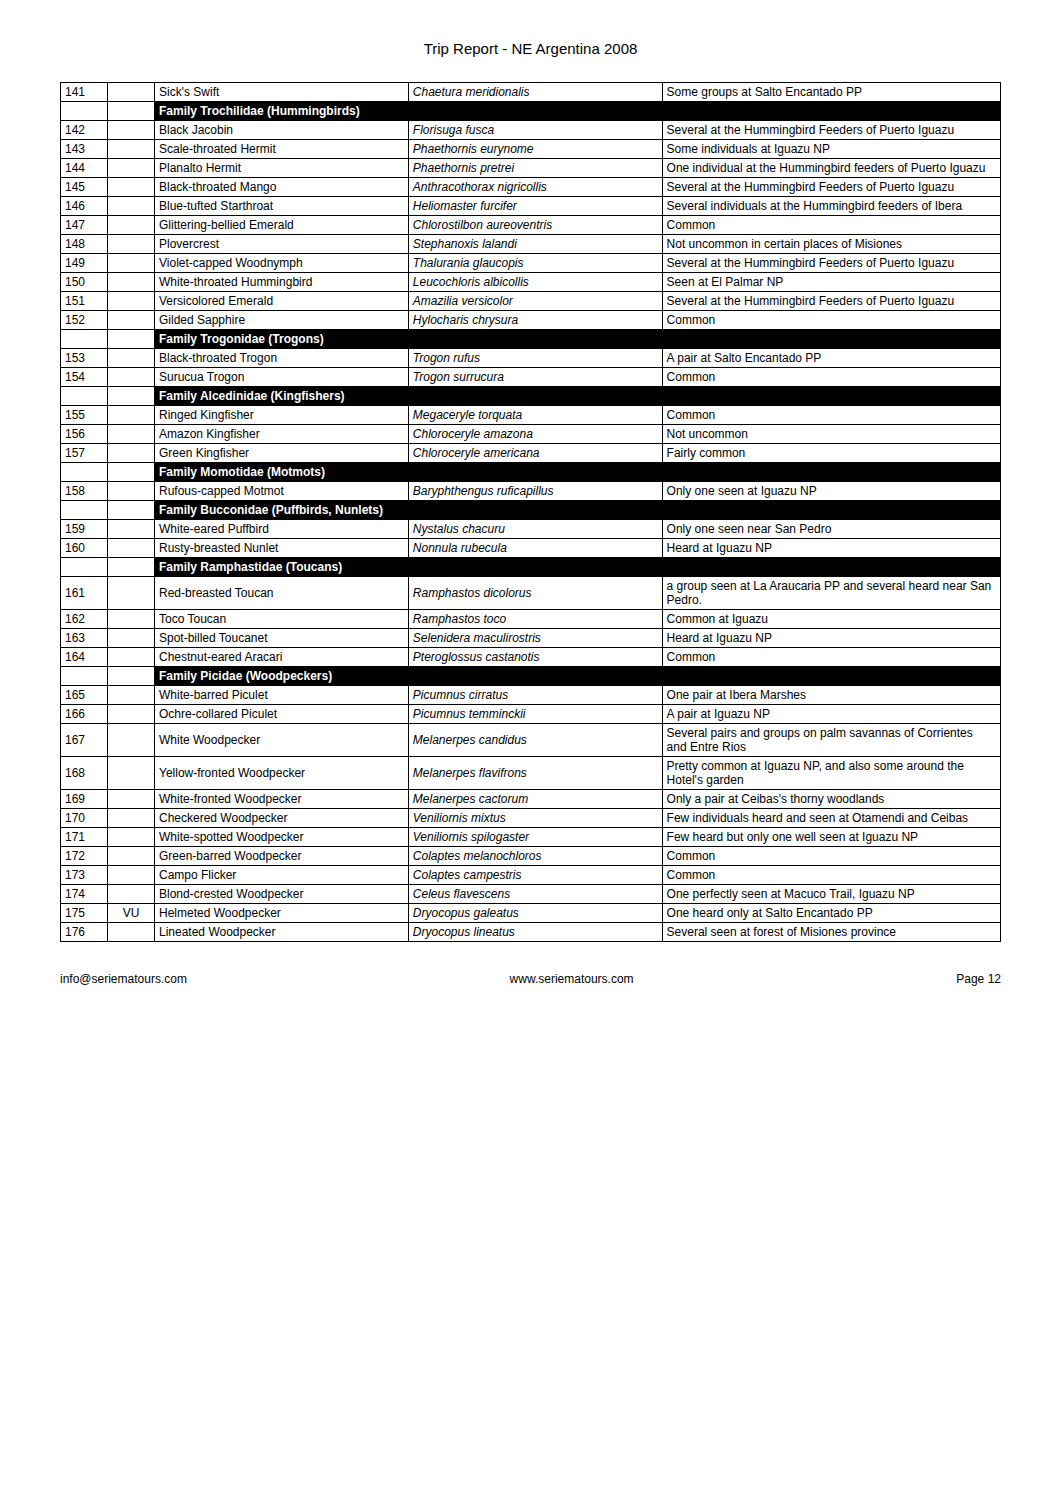Trip Report - NE Argentina 2008
| 141 | | Sick's Swift | Chaetura meridionalis | Some groups at Salto Encantado PP |
| | | Family Trochilidae (Hummingbirds) |
| 142 | | Black Jacobin | Florisuga fusca | Several at the Hummingbird Feeders of Puerto Iguazu |
| 143 | | Scale-throated Hermit | Phaethornis eurynome | Some individuals at Iguazu NP |
| 144 | | Planalto Hermit | Phaethornis pretrei | One individual at the Hummingbird feeders of Puerto Iguazu |
| 145 | | Black-throated Mango | Anthracothorax nigricollis | Several at the Hummingbird Feeders of Puerto Iguazu |
| 146 | | Blue-tufted Starthroat | Heliomaster furcifer | Several individuals at the Hummingbird feeders of Ibera |
| 147 | | Glittering-bellied Emerald | Chlorostilbon aureoventris | Common |
| 148 | | Plovercrest | Stephanoxis lalandi | Not uncommon in certain places of Misiones |
| 149 | | Violet-capped Woodnymph | Thalurania glaucopis | Several at the Hummingbird Feeders of Puerto Iguazu |
| 150 | | White-throated Hummingbird | Leucochloris albicollis | Seen at El Palmar NP |
| 151 | | Versicolored Emerald | Amazilia versicolor | Several at the Hummingbird Feeders of Puerto Iguazu |
| 152 | | Gilded Sapphire | Hylocharis chrysura | Common |
| | | Family Trogonidae (Trogons) |
| 153 | | Black-throated Trogon | Trogon rufus | A pair at Salto Encantado PP |
| 154 | | Surucua Trogon | Trogon surrucura | Common |
| | | Family Alcedinidae (Kingfishers) |
| 155 | | Ringed Kingfisher | Megaceryle torquata | Common |
| 156 | | Amazon Kingfisher | Chloroceryle amazona | Not uncommon |
| 157 | | Green Kingfisher | Chloroceryle americana | Fairly common |
| | | Family Momotidae (Motmots) |
| 158 | | Rufous-capped Motmot | Baryphthengus ruficapillus | Only one seen at Iguazu NP |
| | | Family Bucconidae (Puffbirds, Nunlets) |
| 159 | | White-eared Puffbird | Nystalus chacuru | Only one seen near San Pedro |
| 160 | | Rusty-breasted Nunlet | Nonnula rubecula | Heard at Iguazu NP |
| | | Family Ramphastidae (Toucans) |
| 161 | | Red-breasted Toucan | Ramphastos dicolorus | a group seen at La Araucaria PP and several heard near San Pedro. |
| 162 | | Toco Toucan | Ramphastos toco | Common at Iguazu |
| 163 | | Spot-billed Toucanet | Selenidera maculirostris | Heard at Iguazu NP |
| 164 | | Chestnut-eared Aracari | Pteroglossus castanotis | Common |
| | | Family Picidae (Woodpeckers) |
| 165 | | White-barred Piculet | Picumnus cirratus | One pair at Ibera Marshes |
| 166 | | Ochre-collared Piculet | Picumnus temminckii | A pair at Iguazu NP |
| 167 | | White Woodpecker | Melanerpes candidus | Several pairs and groups on palm savannas of Corrientes and Entre Rios |
| 168 | | Yellow-fronted Woodpecker | Melanerpes flavifrons | Pretty common at Iguazu NP, and also some around the Hotel's garden |
| 169 | | White-fronted Woodpecker | Melanerpes cactorum | Only a pair at Ceibas's thorny woodlands |
| 170 | | Checkered Woodpecker | Veniliornis mixtus | Few individuals heard and seen at Otamendi and Ceibas |
| 171 | | White-spotted Woodpecker | Veniliornis spilogaster | Few heard but only one well seen at Iguazu NP |
| 172 | | Green-barred Woodpecker | Colaptes melanochloros | Common |
| 173 | | Campo Flicker | Colaptes campestris | Common |
| 174 | | Blond-crested Woodpecker | Celeus flavescens | One perfectly seen at Macuco Trail, Iguazu NP |
| 175 | VU | Helmeted Woodpecker | Dryocopus galeatus | One heard only at Salto Encantado PP |
| 176 | | Lineated Woodpecker | Dryocopus lineatus | Several seen at forest of Misiones province |
info@seriematours.com www.seriematours.com Page 12